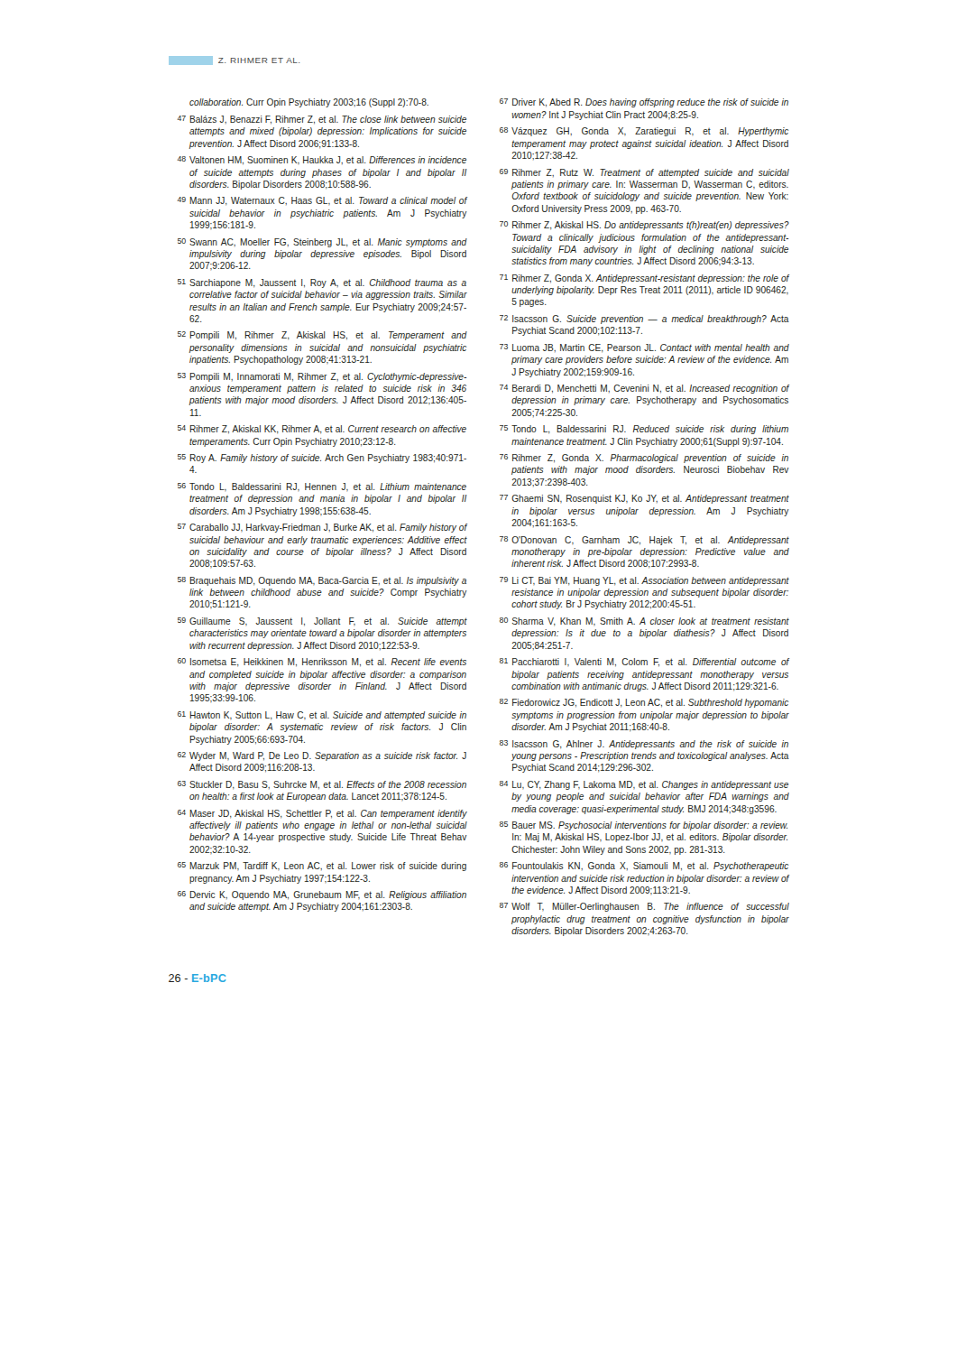Z. Rihmer et al.
collaboration. Curr Opin Psychiatry 2003;16 (Suppl 2):70-8.
47 Balázs J, Benazzi F, Rihmer Z, et al. The close link between suicide attempts and mixed (bipolar) depression: Implications for suicide prevention. J Affect Disord 2006;91:133-8.
48 Valtonen HM, Suominen K, Haukka J, et al. Differences in incidence of suicide attempts during phases of bipolar I and bipolar II disorders. Bipolar Disorders 2008;10:588-96.
49 Mann JJ, Waternaux C, Haas GL, et al. Toward a clinical model of suicidal behavior in psychiatric patients. Am J Psychiatry 1999;156:181-9.
50 Swann AC, Moeller FG, Steinberg JL, et al. Manic symptoms and impulsivity during bipolar depressive episodes. Bipol Disord 2007;9:206-12.
51 Sarchiapone M, Jaussent I, Roy A, et al. Childhood trauma as a correlative factor of suicidal behavior – via aggression traits. Similar results in an Italian and French sample. Eur Psychiatry 2009;24:57-62.
52 Pompili M, Rihmer Z, Akiskal HS, et al. Temperament and personality dimensions in suicidal and nonsuicidal psychiatric inpatients. Psychopathology 2008;41:313-21.
53 Pompili M, Innamorati M, Rihmer Z, et al. Cyclothymic-depressive-anxious temperament pattern is related to suicide risk in 346 patients with major mood disorders. J Affect Disord 2012;136:405-11.
54 Rihmer Z, Akiskal KK, Rihmer A, et al. Current research on affective temperaments. Curr Opin Psychiatry 2010;23:12-8.
55 Roy A. Family history of suicide. Arch Gen Psychiatry 1983;40:971-4.
56 Tondo L, Baldessarini RJ, Hennen J, et al. Lithium maintenance treatment of depression and mania in bipolar I and bipolar II disorders. Am J Psychiatry 1998;155:638-45.
57 Caraballo JJ, Harkvay-Friedman J, Burke AK, et al. Family history of suicidal behaviour and early traumatic experiences: Additive effect on suicidality and course of bipolar illness? J Affect Disord 2008;109:57-63.
58 Braquehais MD, Oquendo MA, Baca-Garcia E, et al. Is impulsivity a link between childhood abuse and suicide? Compr Psychiatry 2010;51:121-9.
59 Guillaume S, Jaussent I, Jollant F, et al. Suicide attempt characteristics may orientate toward a bipolar disorder in attempters with recurrent depression. J Affect Disord 2010;122:53-9.
60 Isometsa E, Heikkinen M, Henriksson M, et al. Recent life events and completed suicide in bipolar affective disorder: a comparison with major depressive disorder in Finland. J Affect Disord 1995;33:99-106.
61 Hawton K, Sutton L, Haw C, et al. Suicide and attempted suicide in bipolar disorder: A systematic review of risk factors. J Clin Psychiatry 2005;66:693-704.
62 Wyder M, Ward P, De Leo D. Separation as a suicide risk factor. J Affect Disord 2009;116:208-13.
63 Stuckler D, Basu S, Suhrcke M, et al. Effects of the 2008 recession on health: a first look at European data. Lancet 2011;378:124-5.
64 Maser JD, Akiskal HS, Schettler P, et al. Can temperament identify affectively ill patients who engage in lethal or non-lethal suicidal behavior? A 14-year prospective study. Suicide Life Threat Behav 2002;32:10-32.
65 Marzuk PM, Tardiff K, Leon AC, et al. Lower risk of suicide during pregnancy. Am J Psychiatry 1997;154:122-3.
66 Dervic K, Oquendo MA, Grunebaum MF, et al. Religious affiliation and suicide attempt. Am J Psychiatry 2004;161:2303-8.
67 Driver K, Abed R. Does having offspring reduce the risk of suicide in women? Int J Psychiat Clin Pract 2004;8:25-9.
68 Vázquez GH, Gonda X, Zaratiegui R, et al. Hyperthymic temperament may protect against suicidal ideation. J Affect Disord 2010;127:38-42.
69 Rihmer Z, Rutz W. Treatment of attempted suicide and suicidal patients in primary care. In: Wasserman D, Wasserman C, editors. Oxford textbook of suicidology and suicide prevention. New York: Oxford University Press 2009, pp. 463-70.
70 Rihmer Z, Akiskal HS. Do antidepressants t(h)reat(en) depressives? Toward a clinically judicious formulation of the antidepressant-suicidality FDA advisory in light of declining national suicide statistics from many countries. J Affect Disord 2006;94:3-13.
71 Rihmer Z, Gonda X. Antidepressant-resistant depression: the role of underlying bipolarity. Depr Res Treat 2011 (2011), article ID 906462, 5 pages.
72 Isacsson G. Suicide prevention — a medical breakthrough? Acta Psychiat Scand 2000;102:113-7.
73 Luoma JB, Martin CE, Pearson JL. Contact with mental health and primary care providers before suicide: A review of the evidence. Am J Psychiatry 2002;159:909-16.
74 Berardi D, Menchetti M, Cevenini N, et al. Increased recognition of depression in primary care. Psychotherapy and Psychosomatics 2005;74:225-30.
75 Tondo L, Baldessarini RJ. Reduced suicide risk during lithium maintenance treatment. J Clin Psychiatry 2000;61(Suppl 9):97-104.
76 Rihmer Z, Gonda X. Pharmacological prevention of suicide in patients with major mood disorders. Neurosci Biobehav Rev 2013;37:2398-403.
77 Ghaemi SN, Rosenquist KJ, Ko JY, et al. Antidepressant treatment in bipolar versus unipolar depression. Am J Psychiatry 2004;161:163-5.
78 O'Donovan C, Garnham JC, Hajek T, et al. Antidepressant monotherapy in pre-bipolar depression: Predictive value and inherent risk. J Affect Disord 2008;107:2993-8.
79 Li CT, Bai YM, Huang YL, et al. Association between antidepressant resistance in unipolar depression and subsequent bipolar disorder: cohort study. Br J Psychiatry 2012;200:45-51.
80 Sharma V, Khan M, Smith A. A closer look at treatment resistant depression: Is it due to a bipolar diathesis? J Affect Disord 2005;84:251-7.
81 Pacchiarotti I, Valenti M, Colom F, et al. Differential outcome of bipolar patients receiving antidepressant monotherapy versus combination with antimanic drugs. J Affect Disord 2011;129:321-6.
82 Fiedorowicz JG, Endicott J, Leon AC, et al. Subthreshold hypomanic symptoms in progression from unipolar major depression to bipolar disorder. Am J Psychiat 2011;168:40-8.
83 Isacsson G, Ahlner J. Antidepressants and the risk of suicide in young persons - Prescription trends and toxicological analyses. Acta Psychiat Scand 2014;129:296-302.
84 Lu, CY, Zhang F, Lakoma MD, et al. Changes in antidepressant use by young people and suicidal behavior after FDA warnings and media coverage: quasi-experimental study. BMJ 2014;348:g3596.
85 Bauer MS. Psychosocial interventions for bipolar disorder: a review. In: Maj M, Akiskal HS, Lopez-Ibor JJ, et al. editors. Bipolar disorder. Chichester: John Wiley and Sons 2002, pp. 281-313.
86 Fountoulakis KN, Gonda X, Siamouli M, et al. Psychotherapeutic intervention and suicide risk reduction in bipolar disorder: a review of the evidence. J Affect Disord 2009;113:21-9.
87 Wolf T, Müller-Oerlinghausen B. The influence of successful prophylactic drug treatment on cognitive dysfunction in bipolar disorders. Bipolar Disorders 2002;4:263-70.
26 - E-bPC